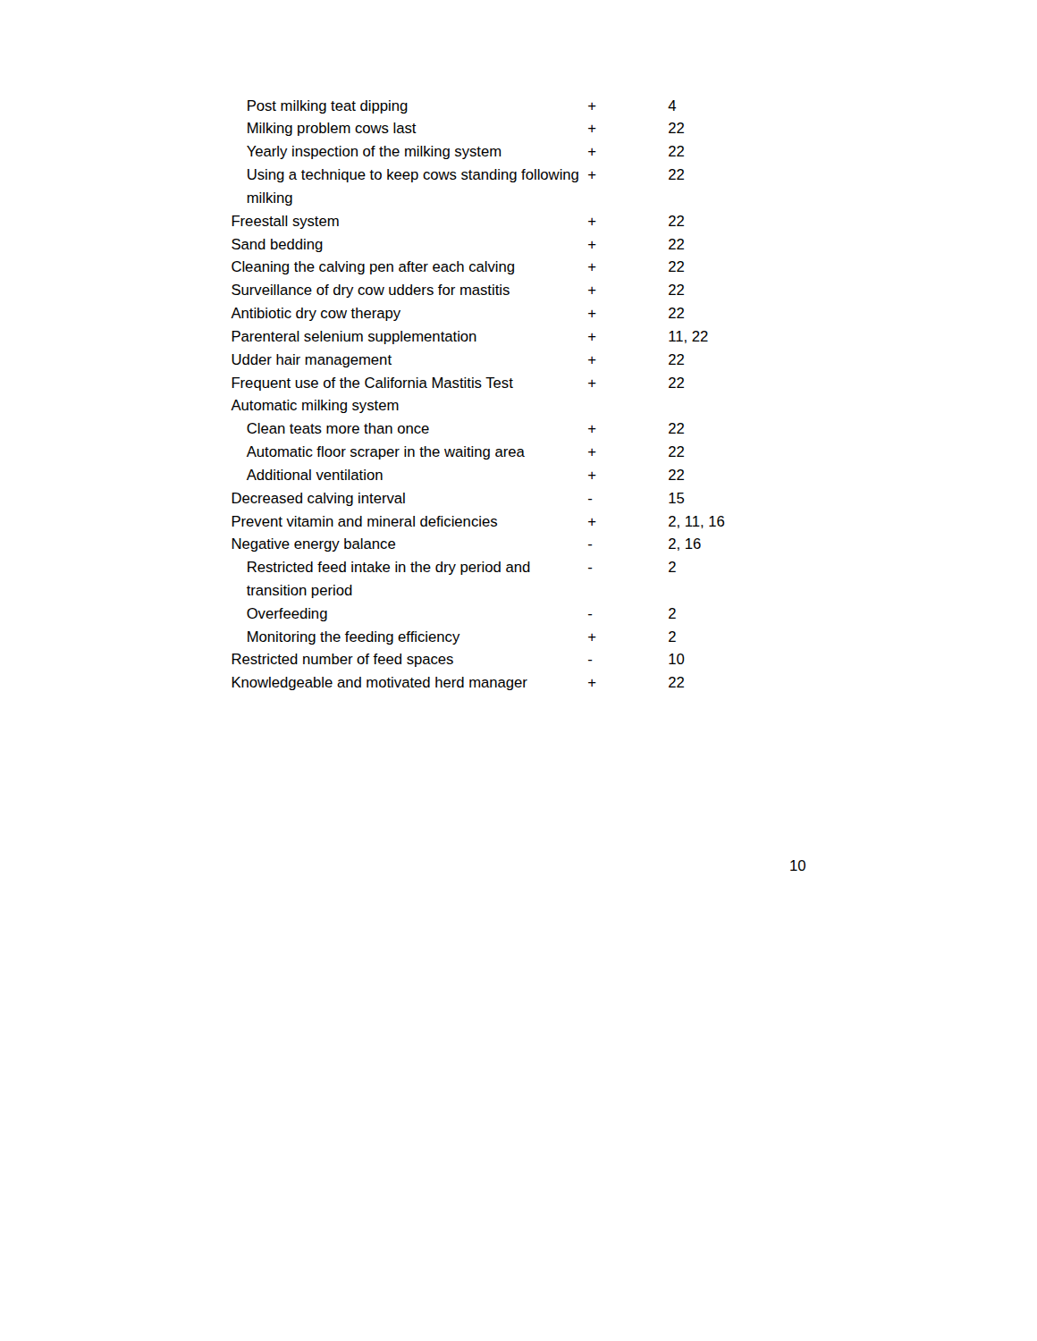| Post milking teat dipping | + | 4 |
| Milking problem cows last | + | 22 |
| Yearly inspection of the milking system | + | 22 |
| Using a technique to keep cows standing following milking | + | 22 |
| Freestall system | + | 22 |
| Sand bedding | + | 22 |
| Cleaning the calving pen after each calving | + | 22 |
| Surveillance of dry cow udders for mastitis | + | 22 |
| Antibiotic dry cow therapy | + | 22 |
| Parenteral selenium supplementation | + | 11, 22 |
| Udder hair management | + | 22 |
| Frequent use of the California Mastitis Test | + | 22 |
| Automatic milking system | | |
| Clean teats more than once | + | 22 |
| Automatic floor scraper in the waiting area | + | 22 |
| Additional ventilation | + | 22 |
| Decreased calving interval | - | 15 |
| Prevent vitamin and mineral deficiencies | + | 2, 11, 16 |
| Negative energy balance | - | 2, 16 |
| Restricted feed intake in the dry period and transition period | - | 2 |
| Overfeeding | - | 2 |
| Monitoring the feeding efficiency | + | 2 |
| Restricted number of feed spaces | - | 10 |
| Knowledgeable and motivated herd manager | + | 22 |
10